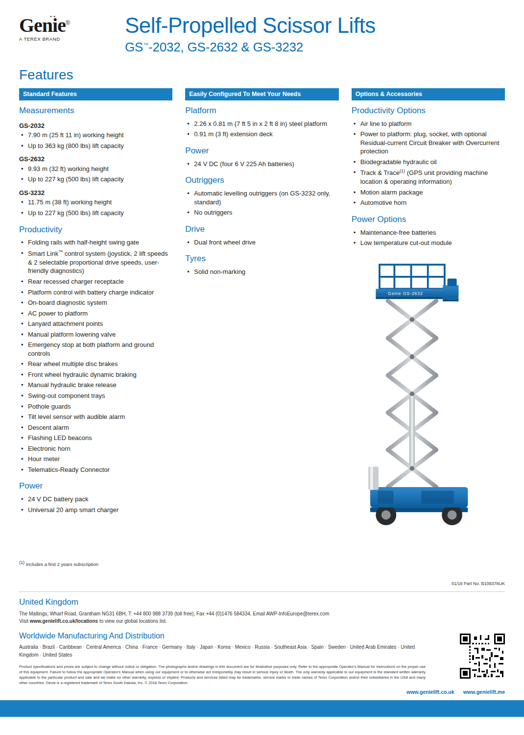Genie··®
A TEREX BRAND
Self-Propelled Scissor Lifts
GS™-2032, GS-2632 & GS-3232
Features
Standard Features
Measurements
GS-2032
7.90 m (25 ft 11 in) working height
Up to 363 kg (800 lbs) lift capacity
GS-2632
9.93 m (32 ft) working height
Up to 227 kg (500 lbs) lift capacity
GS-3232
11.75 m (38 ft) working height
Up to 227 kg (500 lbs) lift capacity
Productivity
Folding rails with half-height swing gate
Smart Link™ control system (joystick, 2 lift speeds & 2 selectable proportional drive speeds, user-friendly diagnostics)
Rear recessed charger receptacle
Platform control with battery charge indicator
On-board diagnostic system
AC power to platform
Lanyard attachment points
Manual platform lowering valve
Emergency stop at both platform and ground controls
Rear wheel multiple disc brakes
Front wheel hydraulic dynamic braking
Manual hydraulic brake release
Swing-out component trays
Pothole guards
Tilt level sensor with audible alarm
Descent alarm
Flashing LED beacons
Electronic horn
Hour meter
Telematics-Ready Connector
Power
24 V DC battery pack
Universal 20 amp smart charger
Easily Configured To Meet Your Needs
Platform
2.26 x 0.81 m (7 ft 5 in x 2 ft 8 in) steel platform
0.91 m (3 ft) extension deck
Power
24 V DC (four 6 V 225 Ah batteries)
Outriggers
Automatic levelling outriggers (on GS-3232 only, standard)
No outriggers
Drive
Dual front wheel drive
Tyres
Solid non-marking
Options & Accessories
Productivity Options
Air line to platform
Power to platform: plug, socket, with optional Residual-current Circuit Breaker with Overcurrent protection
Biodegradable hydraulic oil
Track & Trace(1) (GPS unit providing machine location & operating information)
Motion alarm package
Automotive horn
Power Options
Maintenance-free batteries
Low temperature cut-out module
Genie GS-2632 scissor lift illustration Genie GS-2632
(1) Includes a first 2 years subscription
01/18 Part No. B109378UK
United Kingdom
The Maltings, Wharf Road, Grantham NG31 6BH, T: +44 800 988 3739 (toll free), Fax +44 (0)1476 584334, Email AWP-InfoEurope@terex.com
Visit www.genielift.co.uk/locations to view our global locations list.
Worldwide Manufacturing And Distribution
Australia · Brazil · Caribbean · Central America · China · France · Germany · Italy · Japan · Korea · Mexico · Russia · Southeast Asia · Spain · Sweden · United Arab Emirates · United Kingdom · United States
Product specifications and prices are subject to change without notice or obligation. The photographs and/or drawings in this document are for illustrative purposes only. Refer to the appropriate Operator's Manual for instructions on the proper use of this equipment. Failure to follow the appropriate Operator's Manual when using our equipment or to otherwise act irresponsibly may result in serious injury or death. The only warranty applicable to our equipment is the standard written warranty applicable to the particular product and sale and we make no other warranty, express or implied. Products and services listed may be trademarks, service marks or trade names of Terex Corporation and/or their subsidiaries in the USA and many other countries. Genie is a registered trademark of Terex South Dakota, Inc. © 2018 Terex Corporation.
www.genielift.co.uk www.genielift.me